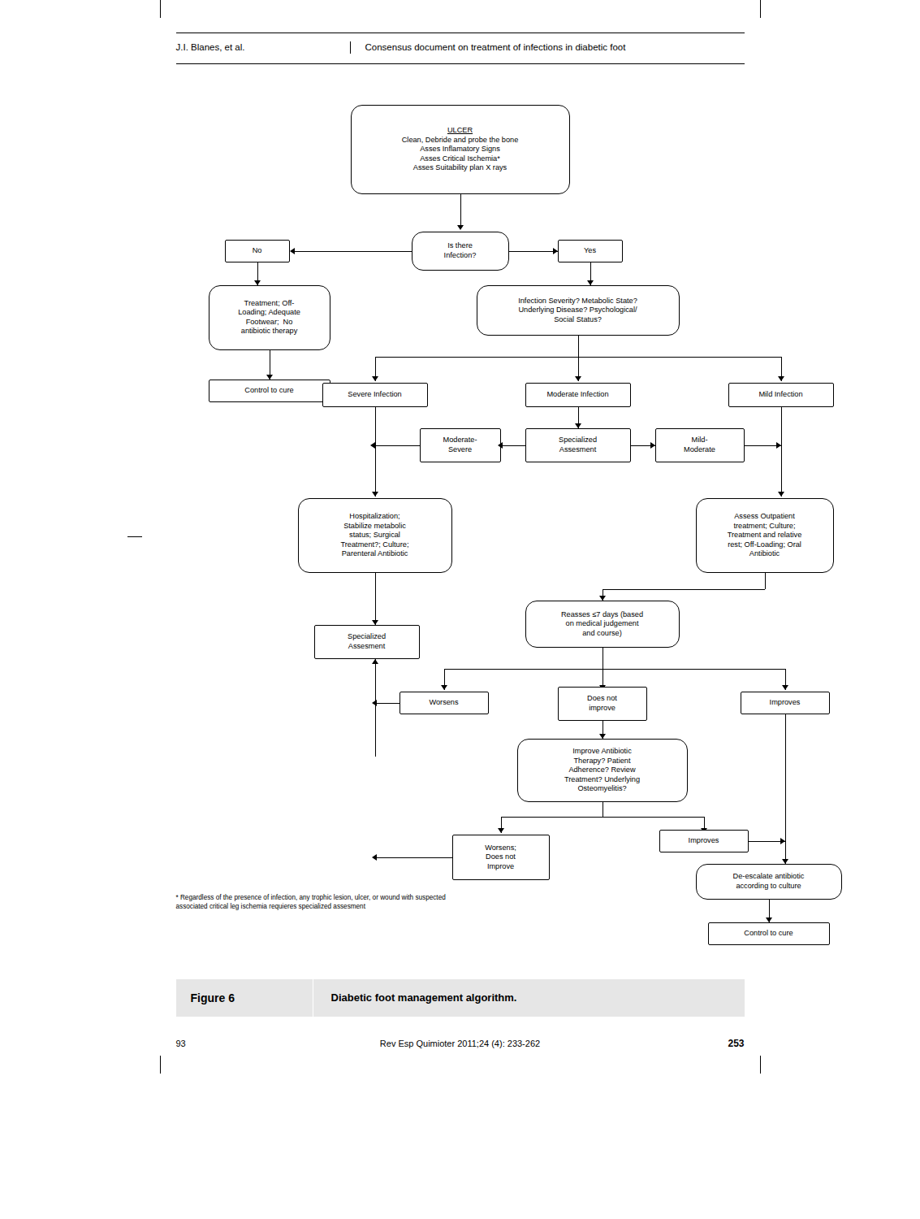J.I. Blanes, et al.
Consensus document on treatment of infections in diabetic foot
ULCER
Clean, Debride and probe the bone
Asses Inflamatory Signs
Asses Critical Ischemia*
Asses Suitability plan X rays
Is there
Infection?
No
Yes
Treatment; Off-
Loading; Adequate
Footwear; No
antibiotic therapy
Control to cure
Infection Severity? Metabolic State?
Underlying Disease? Psychological/
Social Status?
Severe Infection
Moderate Infection
Mild Infection
Moderate-
Severe
Specialized
Assesment
Mild-
Moderate
Hospitalization;
Stabilize metabolic
status; Surgical
Treatment?; Culture;
Parenteral Antibiotic
Assess Outpatient
treatment; Culture;
Treatment and relative
rest; Off-Loading; Oral
Antibiotic
Specialized
Assesment
Reasses ≤7 days (based
on medical judgement
and course)
Worsens
Does not
improve
Improves
Improve Antibiotic
Therapy? Patient
Adherence? Review
Treatment? Underlying
Osteomyelitis?
Worsens;
Does not
Improve
Improves
De-escalate antibiotic
according to culture
Control to cure
* Regardless of the presence of infection, any trophic lesion, ulcer, or wound with suspected associated critical leg ischemia requieres specialized assesment
Figure 6
Diabetic foot management algorithm.
93
Rev Esp Quimioter 2011;24 (4): 233-262
253